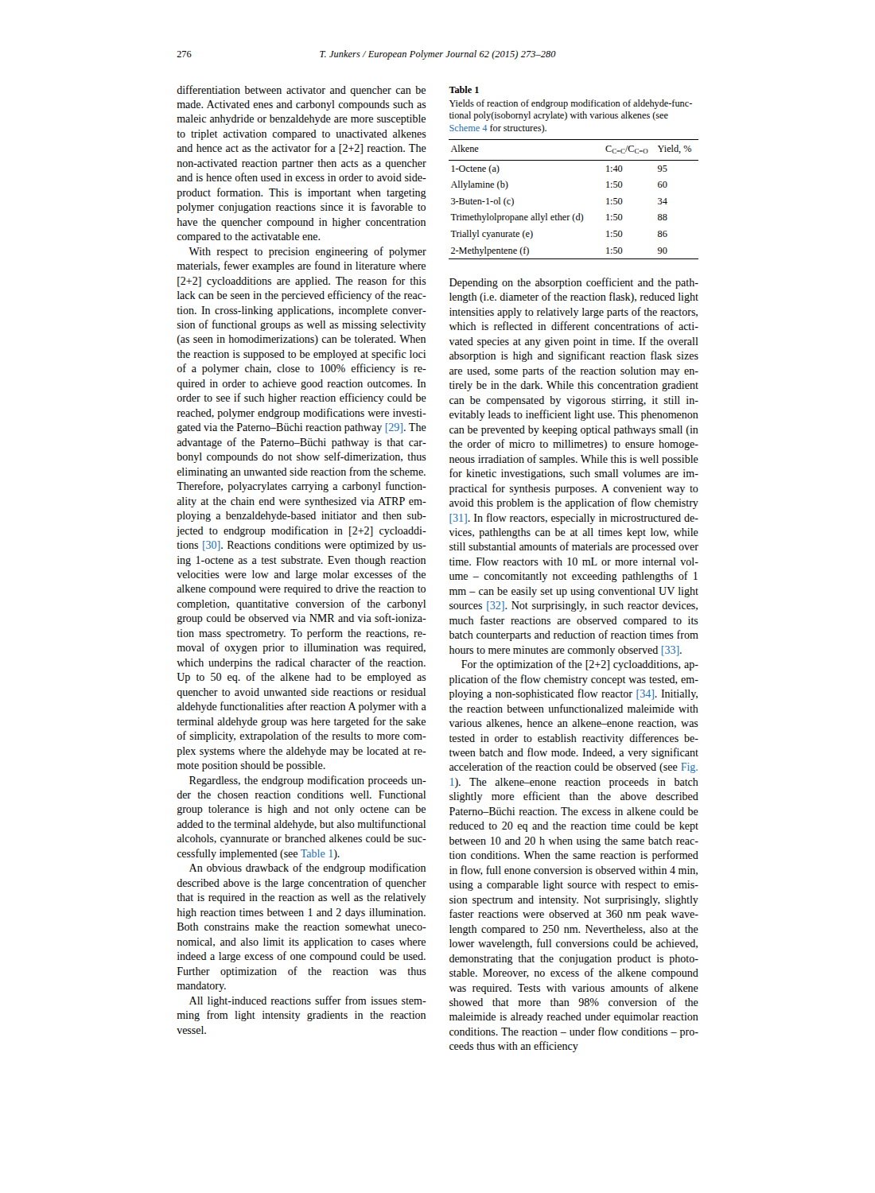276
T. Junkers / European Polymer Journal 62 (2015) 273–280
differentiation between activator and quencher can be made. Activated enes and carbonyl compounds such as maleic anhydride or benzaldehyde are more susceptible to triplet activation compared to unactivated alkenes and hence act as the activator for a [2+2] reaction. The non-activated reaction partner then acts as a quencher and is hence often used in excess in order to avoid side-product formation. This is important when targeting polymer conjugation reactions since it is favorable to have the quencher compound in higher concentration compared to the activatable ene.
With respect to precision engineering of polymer materials, fewer examples are found in literature where [2+2] cycloadditions are applied. The reason for this lack can be seen in the percieved efficiency of the reaction. In cross-linking applications, incomplete conversion of functional groups as well as missing selectivity (as seen in homodimerizations) can be tolerated. When the reaction is supposed to be employed at specific loci of a polymer chain, close to 100% efficiency is required in order to achieve good reaction outcomes. In order to see if such higher reaction efficiency could be reached, polymer endgroup modifications were investigated via the Paterno–Büchi reaction pathway [29]. The advantage of the Paterno–Büchi pathway is that carbonyl compounds do not show self-dimerization, thus eliminating an unwanted side reaction from the scheme. Therefore, polyacrylates carrying a carbonyl functionality at the chain end were synthesized via ATRP employing a benzaldehyde-based initiator and then subjected to endgroup modification in [2+2] cycloadditions [30]. Reactions conditions were optimized by using 1-octene as a test substrate. Even though reaction velocities were low and large molar excesses of the alkene compound were required to drive the reaction to completion, quantitative conversion of the carbonyl group could be observed via NMR and via soft-ionization mass spectrometry. To perform the reactions, removal of oxygen prior to illumination was required, which underpins the radical character of the reaction. Up to 50 eq. of the alkene had to be employed as quencher to avoid unwanted side reactions or residual aldehyde functionalities after reaction A polymer with a terminal aldehyde group was here targeted for the sake of simplicity, extrapolation of the results to more complex systems where the aldehyde may be located at remote position should be possible.
Regardless, the endgroup modification proceeds under the chosen reaction conditions well. Functional group tolerance is high and not only octene can be added to the terminal aldehyde, but also multifunctional alcohols, cyannurate or branched alkenes could be successfully implemented (see Table 1).
An obvious drawback of the endgroup modification described above is the large concentration of quencher that is required in the reaction as well as the relatively high reaction times between 1 and 2 days illumination. Both constrains make the reaction somewhat uneconomical, and also limit its application to cases where indeed a large excess of one compound could be used. Further optimization of the reaction was thus mandatory.
All light-induced reactions suffer from issues stemming from light intensity gradients in the reaction vessel.
Table 1
Yields of reaction of endgroup modification of aldehyde-functional poly(isobornyl acrylate) with various alkenes (see Scheme 4 for structures).
| Alkene | C C=C /C C=O | Yield, % |
| --- | --- | --- |
| 1-Octene (a) | 1:40 | 95 |
| Allylamine (b) | 1:50 | 60 |
| 3-Buten-1-ol (c) | 1:50 | 34 |
| Trimethylolpropane allyl ether (d) | 1:50 | 88 |
| Triallyl cyanurate (e) | 1:50 | 86 |
| 2-Methylpentene (f) | 1:50 | 90 |
Depending on the absorption coefficient and the pathlength (i.e. diameter of the reaction flask), reduced light intensities apply to relatively large parts of the reactors, which is reflected in different concentrations of activated species at any given point in time. If the overall absorption is high and significant reaction flask sizes are used, some parts of the reaction solution may entirely be in the dark. While this concentration gradient can be compensated by vigorous stirring, it still inevitably leads to inefficient light use. This phenomenon can be prevented by keeping optical pathways small (in the order of micro to millimetres) to ensure homogeneous irradiation of samples. While this is well possible for kinetic investigations, such small volumes are impractical for synthesis purposes. A convenient way to avoid this problem is the application of flow chemistry [31]. In flow reactors, especially in microstructured devices, pathlengths can be at all times kept low, while still substantial amounts of materials are processed over time. Flow reactors with 10 mL or more internal volume – concomitantly not exceeding pathlengths of 1 mm – can be easily set up using conventional UV light sources [32]. Not surprisingly, in such reactor devices, much faster reactions are observed compared to its batch counterparts and reduction of reaction times from hours to mere minutes are commonly observed [33].
For the optimization of the [2+2] cycloadditions, application of the flow chemistry concept was tested, employing a non-sophisticated flow reactor [34]. Initially, the reaction between unfunctionalized maleimide with various alkenes, hence an alkene–enone reaction, was tested in order to establish reactivity differences between batch and flow mode. Indeed, a very significant acceleration of the reaction could be observed (see Fig. 1). The alkene–enone reaction proceeds in batch slightly more efficient than the above described Paterno–Büchi reaction. The excess in alkene could be reduced to 20 eq and the reaction time could be kept between 10 and 20 h when using the same batch reaction conditions. When the same reaction is performed in flow, full enone conversion is observed within 4 min, using a comparable light source with respect to emission spectrum and intensity. Not surprisingly, slightly faster reactions were observed at 360 nm peak wavelength compared to 250 nm. Nevertheless, also at the lower wavelength, full conversions could be achieved, demonstrating that the conjugation product is photo-stable. Moreover, no excess of the alkene compound was required. Tests with various amounts of alkene showed that more than 98% conversion of the maleimide is already reached under equimolar reaction conditions. The reaction – under flow conditions – proceeds thus with an efficiency